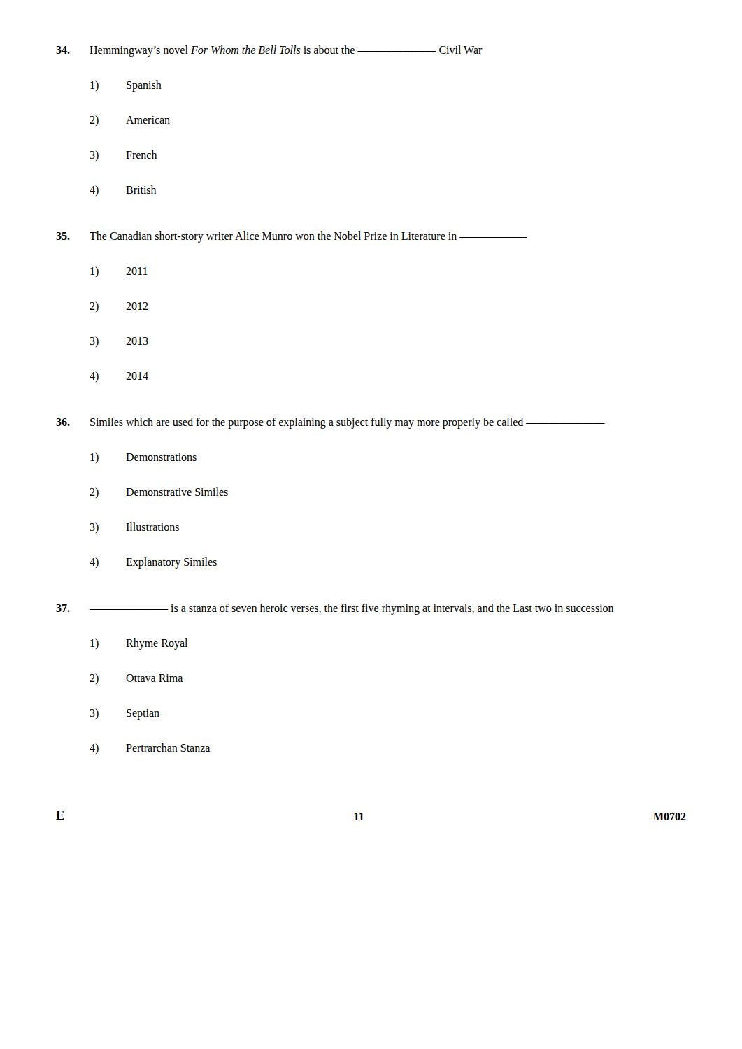34. Hemmingway’s novel For Whom the Bell Tolls is about the ——————— Civil War
1) Spanish
2) American
3) French
4) British
35. The Canadian short-story writer Alice Munro won the Nobel Prize in Literature in ——————
1) 2011
2) 2012
3) 2013
4) 2014
36. Similes which are used for the purpose of explaining a subject fully may more properly be called ———————
1) Demonstrations
2) Demonstrative Similes
3) Illustrations
4) Explanatory Similes
37. ——————— is a stanza of seven heroic verses, the first five rhyming at intervals, and the Last two in succession
1) Rhyme Royal
2) Ottava Rima
3) Septian
4) Pertrarchan Stanza
E 11 M0702